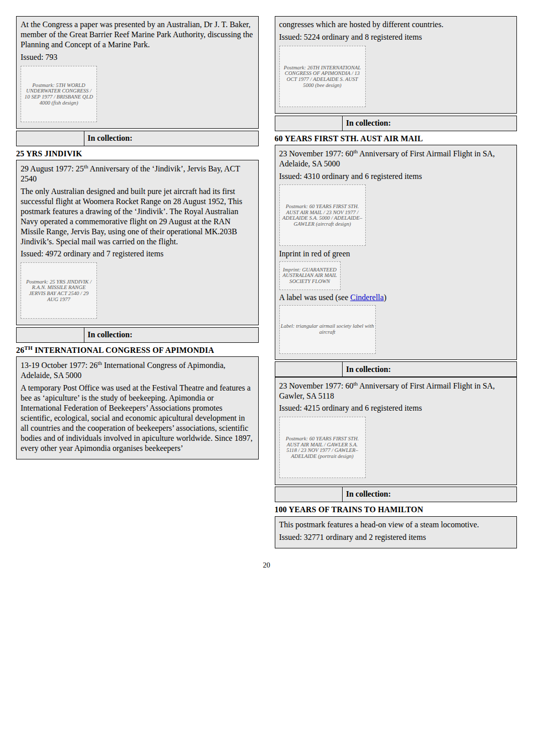At the Congress a paper was presented by an Australian, Dr J. T. Baker, member of the Great Barrier Reef Marine Park Authority, discussing the Planning and Concept of a Marine Park.
Issued: 793
Postmark: 5TH WORLD UNDERWATER CONGRESS / 10 SEP 1977 / BRISBANE QLD 4000 (fish design)
| | In collection: |
25 Yrs Jindivik
29 August 1977: 25th Anniversary of the ‘Jindivik’, Jervis Bay, ACT 2540
The only Australian designed and built pure jet aircraft had its first successful flight at Woomera Rocket Range on 28 August 1952, This postmark features a drawing of the ‘Jindivik’. The Royal Australian Navy operated a commemorative flight on 29 August at the RAN Missile Range, Jervis Bay, using one of their operational MK.203B Jindivik’s. Special mail was carried on the flight.
Issued: 4972 ordinary and 7 registered items
Postmark: 25 YRS JINDIVIK / R.A.N. MISSILE RANGE JERVIS BAY ACT 2540 / 29 AUG 1977
| | In collection: |
26th International Congress of Apimondia
13-19 October 1977: 26th International Congress of Apimondia, Adelaide, SA 5000
A temporary Post Office was used at the Festival Theatre and features a bee as ‘apiculture’ is the study of beekeeping. Apimondia or International Federation of Beekeepers’ Associations promotes scientific, ecological, social and economic apicultural development in all countries and the cooperation of beekeepers’ associations, scientific bodies and of individuals involved in apiculture worldwide. Since 1897, every other year Apimondia organises beekeepers’
congresses which are hosted by different countries.
Issued: 5224 ordinary and 8 registered items
Postmark: 26TH INTERNATIONAL CONGRESS OF APIMONDIA / 13 OCT 1977 / ADELAIDE S. AUST 5000 (bee design)
| | In collection: |
60 Years First Sth. Aust Air Mail
23 November 1977: 60th Anniversary of First Airmail Flight in SA, Adelaide, SA 5000
Issued: 4310 ordinary and 6 registered items
Postmark: 60 YEARS FIRST STH. AUST AIR MAIL / 23 NOV 1977 / ADELAIDE S.A. 5000 / ADELAIDE–GAWLER (aircraft design)
Inprint in red of green
Imprint: GUARANTEED AUSTRALIAN AIR MAIL SOCIETY FLOWN
A label was used (see Cinderella)
Label: triangular airmail society label with aircraft
| | In collection: |
23 November 1977: 60th Anniversary of First Airmail Flight in SA, Gawler, SA 5118
Issued: 4215 ordinary and 6 registered items
Postmark: 60 YEARS FIRST STH. AUST AIR MAIL / GAWLER S.A. 5118 / 23 NOV 1977 / GAWLER–ADELAIDE (portrait design)
| | In collection: |
100 Years of Trains to Hamilton
This postmark features a head-on view of a steam locomotive.
Issued: 32771 ordinary and 2 registered items
20